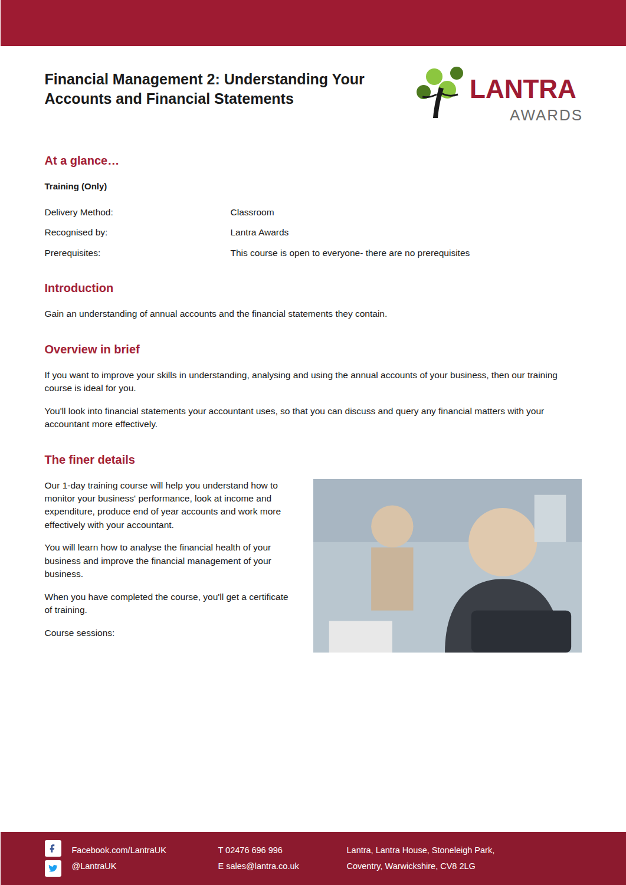Financial Management 2: Understanding Your Accounts and Financial Statements
LANTRA AWARDS
At a glance…
Training (Only)
Delivery Method:
Classroom
Recognised by:
Lantra Awards
Prerequisites:
This course is open to everyone- there are no prerequisites
Introduction
Gain an understanding of annual accounts and the financial statements they contain.
Overview in brief
If you want to improve your skills in understanding, analysing and using the annual accounts of your business, then our training course is ideal for you.
You'll look into financial statements your accountant uses, so that you can discuss and query any financial matters with your accountant more effectively.
The finer details
Our 1-day training course will help you understand how to monitor your business' performance, look at income and expenditure, produce end of year accounts and work more effectively with your accountant.
You will learn how to analyse the financial health of your business and improve the financial management of your business.
When you have completed the course, you'll get a certificate of training.
Course sessions:
Facebook.com/LantraUK @LantraUK
T 02476 696 996 E sales@lantra.co.uk
Lantra, Lantra House, Stoneleigh Park, Coventry, Warwickshire, CV8 2LG